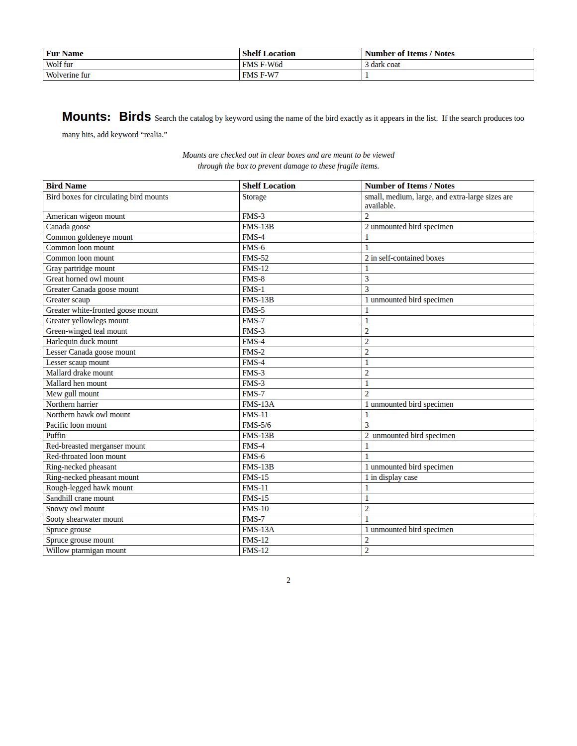| Fur Name | Shelf Location | Number of Items / Notes |
| --- | --- | --- |
| Wolf fur | FMS F-W6d | 3 dark coat |
| Wolverine fur | FMS F-W7 | 1 |
Mounts: Birds Search the catalog by keyword using the name of the bird exactly as it appears in the list. If the search produces too many hits, add keyword “realia.”
Mounts are checked out in clear boxes and are meant to be viewed
through the box to prevent damage to these fragile items.
| Bird Name | Shelf Location | Number of Items / Notes |
| --- | --- | --- |
| Bird boxes for circulating bird mounts | Storage | small, medium, large, and extra-large sizes are available. |
| American wigeon mount | FMS-3 | 2 |
| Canada goose | FMS-13B | 2 unmounted bird specimen |
| Common goldeneye mount | FMS-4 | 1 |
| Common loon mount | FMS-6 | 1 |
| Common loon mount | FMS-52 | 2 in self-contained boxes |
| Gray partridge mount | FMS-12 | 1 |
| Great horned owl mount | FMS-8 | 3 |
| Greater Canada goose mount | FMS-1 | 3 |
| Greater scaup | FMS-13B | 1 unmounted bird specimen |
| Greater white-fronted goose mount | FMS-5 | 1 |
| Greater yellowlegs mount | FMS-7 | 1 |
| Green-winged teal mount | FMS-3 | 2 |
| Harlequin duck mount | FMS-4 | 2 |
| Lesser Canada goose mount | FMS-2 | 2 |
| Lesser scaup mount | FMS-4 | 1 |
| Mallard drake mount | FMS-3 | 2 |
| Mallard hen mount | FMS-3 | 1 |
| Mew gull mount | FMS-7 | 2 |
| Northern harrier | FMS-13A | 1 unmounted bird specimen |
| Northern hawk owl mount | FMS-11 | 1 |
| Pacific loon mount | FMS-5/6 | 3 |
| Puffin | FMS-13B | 2 unmounted bird specimen |
| Red-breasted merganser mount | FMS-4 | 1 |
| Red-throated loon mount | FMS-6 | 1 |
| Ring-necked pheasant | FMS-13B | 1 unmounted bird specimen |
| Ring-necked pheasant mount | FMS-15 | 1 in display case |
| Rough-legged hawk mount | FMS-11 | 1 |
| Sandhill crane mount | FMS-15 | 1 |
| Snowy owl mount | FMS-10 | 2 |
| Sooty shearwater mount | FMS-7 | 1 |
| Spruce grouse | FMS-13A | 1 unmounted bird specimen |
| Spruce grouse mount | FMS-12 | 2 |
| Willow ptarmigan mount | FMS-12 | 2 |
2